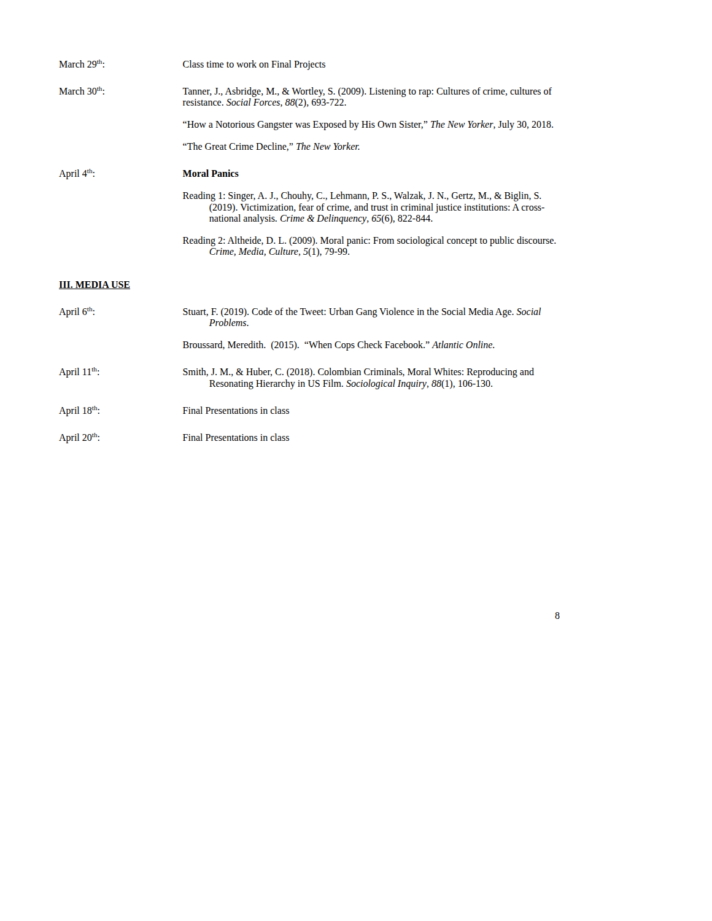March 29th:
Class time to work on Final Projects
March 30th:
Tanner, J., Asbridge, M., & Wortley, S. (2009). Listening to rap: Cultures of crime, cultures of resistance. Social Forces, 88(2), 693-722.
“How a Notorious Gangster was Exposed by His Own Sister,” The New Yorker, July 30, 2018.
“The Great Crime Decline,” The New Yorker.
April 4th:
Moral Panics
Reading 1: Singer, A. J., Chouhy, C., Lehmann, P. S., Walzak, J. N., Gertz, M., & Biglin, S. (2019). Victimization, fear of crime, and trust in criminal justice institutions: A cross-national analysis. Crime & Delinquency, 65(6), 822-844.
Reading 2: Altheide, D. L. (2009). Moral panic: From sociological concept to public discourse. Crime, Media, Culture, 5(1), 79-99.
III. MEDIA USE
April 6th:
Stuart, F. (2019). Code of the Tweet: Urban Gang Violence in the Social Media Age. Social Problems.
Broussard, Meredith. (2015). “When Cops Check Facebook.” Atlantic Online.
April 11th:
Smith, J. M., & Huber, C. (2018). Colombian Criminals, Moral Whites: Reproducing and Resonating Hierarchy in US Film. Sociological Inquiry, 88(1), 106-130.
April 18th:
Final Presentations in class
April 20th:
Final Presentations in class
8